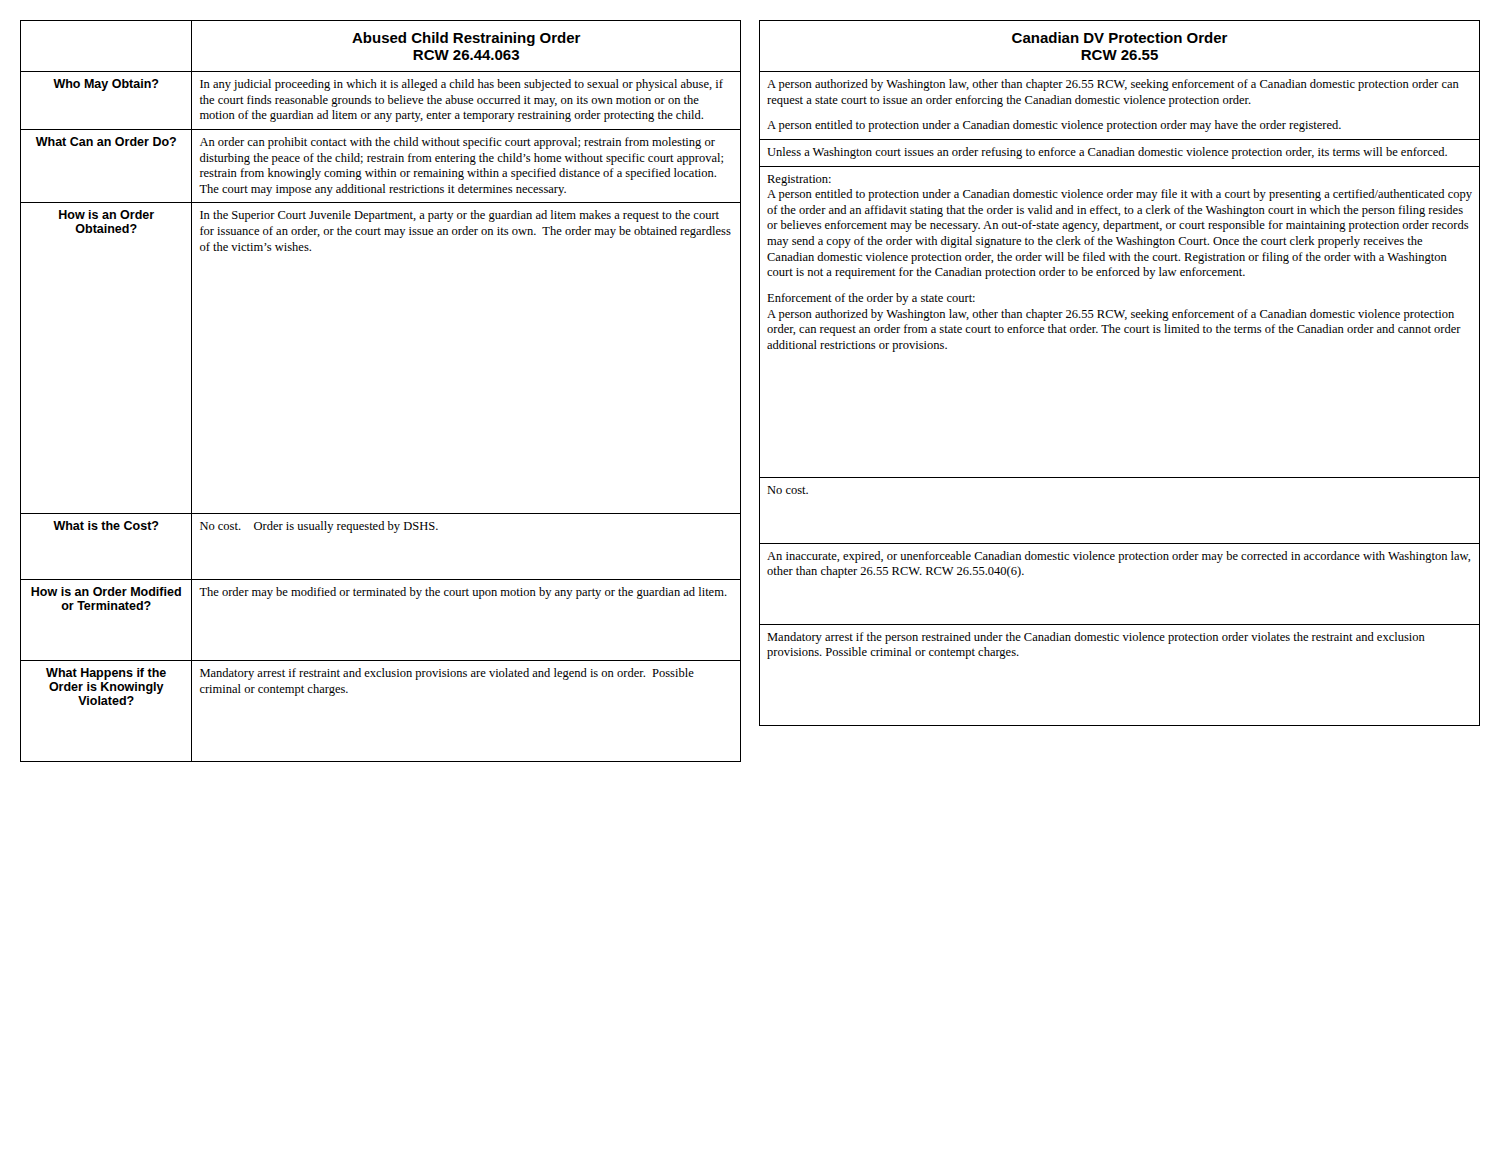| | Abused Child Restraining Order RCW 26.44.063 |
| --- | --- |
| Who May Obtain? | In any judicial proceeding in which it is alleged a child has been subjected to sexual or physical abuse, if the court finds reasonable grounds to believe the abuse occurred it may, on its own motion or on the motion of the guardian ad litem or any party, enter a temporary restraining order protecting the child. |
| What Can an Order Do? | An order can prohibit contact with the child without specific court approval; restrain from molesting or disturbing the peace of the child; restrain from entering the child’s home without specific court approval; restrain from knowingly coming within or remaining within a specified distance of a specified location. The court may impose any additional restrictions it determines necessary. |
| How is an Order Obtained? | In the Superior Court Juvenile Department, a party or the guardian ad litem makes a request to the court for issuance of an order, or the court may issue an order on its own. The order may be obtained regardless of the victim’s wishes. |
| What is the Cost? | No cost. Order is usually requested by DSHS. |
| How is an Order Modified or Terminated? | The order may be modified or terminated by the court upon motion by any party or the guardian ad litem. |
| What Happens if the Order is Knowingly Violated? | Mandatory arrest if restraint and exclusion provisions are violated and legend is on order. Possible criminal or contempt charges. |
| Canadian DV Protection Order RCW 26.55 |
| --- |
| A person authorized by Washington law, other than chapter 26.55 RCW, seeking enforcement of a Canadian domestic protection order can request a state court to issue an order enforcing the Canadian domestic violence protection order. A person entitled to protection under a Canadian domestic violence protection order may have the order registered. |
| Unless a Washington court issues an order refusing to enforce a Canadian domestic violence protection order, its terms will be enforced. |
| Registration: A person entitled to protection under a Canadian domestic violence order may file it with a court by presenting a certified/authenticated copy of the order and an affidavit stating that the order is valid and in effect, to a clerk of the Washington court in which the person filing resides or believes enforcement may be necessary. An out-of-state agency, department, or court responsible for maintaining protection order records may send a copy of the order with digital signature to the clerk of the Washington Court. Once the court clerk properly receives the Canadian domestic violence protection order, the order will be filed with the court. Registration or filing of the order with a Washington court is not a requirement for the Canadian protection order to be enforced by law enforcement. Enforcement of the order by a state court: A person authorized by Washington law, other than chapter 26.55 RCW, seeking enforcement of a Canadian domestic violence protection order, can request an order from a state court to enforce that order. The court is limited to the terms of the Canadian order and cannot order additional restrictions or provisions. |
| No cost. |
| An inaccurate, expired, or unenforceable Canadian domestic violence protection order may be corrected in accordance with Washington law, other than chapter 26.55 RCW. RCW 26.55.040(6). |
| Mandatory arrest if the person restrained under the Canadian domestic violence protection order violates the restraint and exclusion provisions. Possible criminal or contempt charges. |